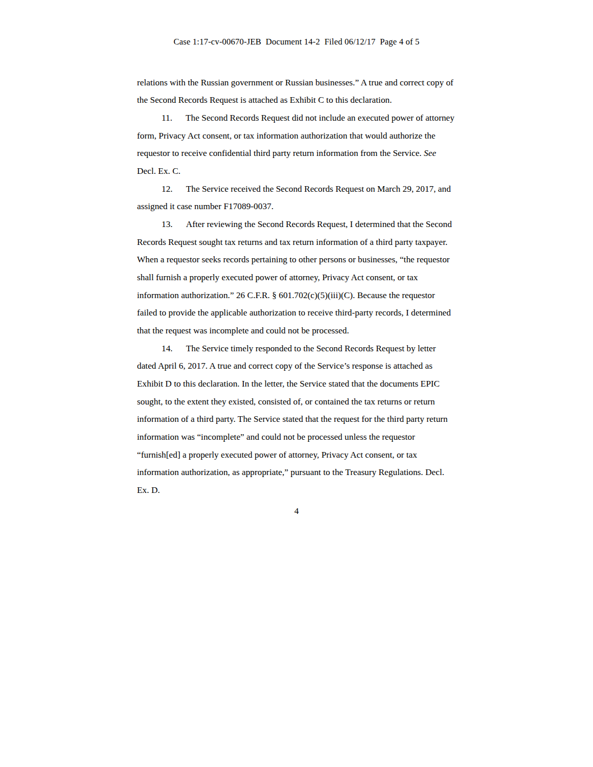Case 1:17-cv-00670-JEB Document 14-2 Filed 06/12/17 Page 4 of 5
relations with the Russian government or Russian businesses.” A true and correct copy of the Second Records Request is attached as Exhibit C to this declaration.
11. The Second Records Request did not include an executed power of attorney form, Privacy Act consent, or tax information authorization that would authorize the requestor to receive confidential third party return information from the Service. See Decl. Ex. C.
12. The Service received the Second Records Request on March 29, 2017, and assigned it case number F17089-0037.
13. After reviewing the Second Records Request, I determined that the Second Records Request sought tax returns and tax return information of a third party taxpayer. When a requestor seeks records pertaining to other persons or businesses, “the requestor shall furnish a properly executed power of attorney, Privacy Act consent, or tax information authorization.” 26 C.F.R. § 601.702(c)(5)(iii)(C). Because the requestor failed to provide the applicable authorization to receive third-party records, I determined that the request was incomplete and could not be processed.
14. The Service timely responded to the Second Records Request by letter dated April 6, 2017. A true and correct copy of the Service’s response is attached as Exhibit D to this declaration. In the letter, the Service stated that the documents EPIC sought, to the extent they existed, consisted of, or contained the tax returns or return information of a third party. The Service stated that the request for the third party return information was “incomplete” and could not be processed unless the requestor “furnish[ed] a properly executed power of attorney, Privacy Act consent, or tax information authorization, as appropriate,” pursuant to the Treasury Regulations. Decl. Ex. D.
4